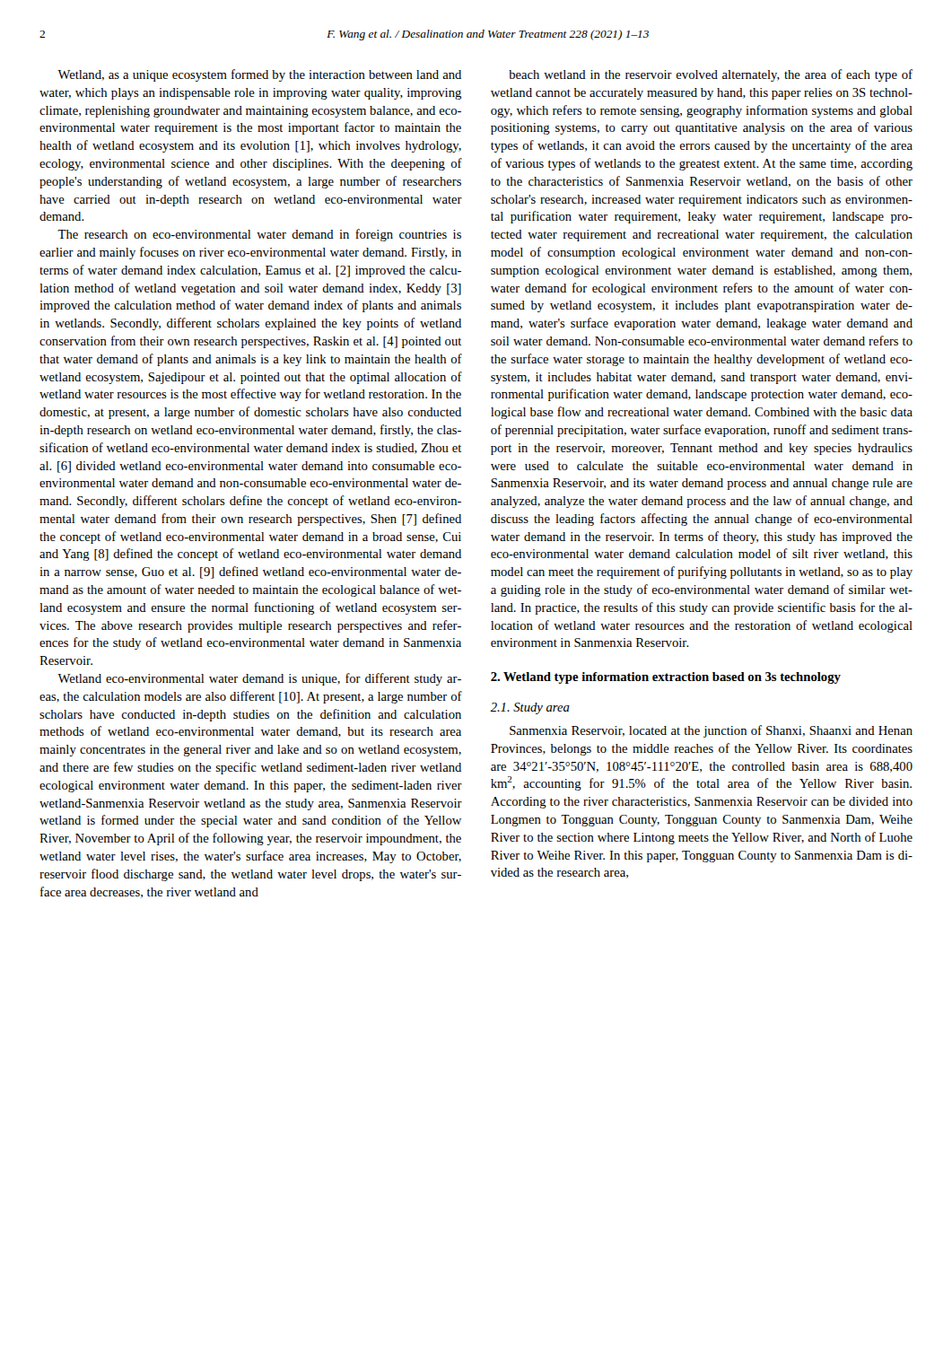2 F. Wang et al. / Desalination and Water Treatment 228 (2021) 1–13
Wetland, as a unique ecosystem formed by the interaction between land and water, which plays an indispensable role in improving water quality, improving climate, replenishing groundwater and maintaining ecosystem balance, and eco-environmental water requirement is the most important factor to maintain the health of wetland ecosystem and its evolution [1], which involves hydrology, ecology, environmental science and other disciplines. With the deepening of people's understanding of wetland ecosystem, a large number of researchers have carried out in-depth research on wetland eco-environmental water demand.
The research on eco-environmental water demand in foreign countries is earlier and mainly focuses on river eco-environmental water demand. Firstly, in terms of water demand index calculation, Eamus et al. [2] improved the calculation method of wetland vegetation and soil water demand index, Keddy [3] improved the calculation method of water demand index of plants and animals in wetlands. Secondly, different scholars explained the key points of wetland conservation from their own research perspectives, Raskin et al. [4] pointed out that water demand of plants and animals is a key link to maintain the health of wetland ecosystem, Sajedipour et al. pointed out that the optimal allocation of wetland water resources is the most effective way for wetland restoration. In the domestic, at present, a large number of domestic scholars have also conducted in-depth research on wetland eco-environmental water demand, firstly, the classification of wetland eco-environmental water demand index is studied, Zhou et al. [6] divided wetland eco-environmental water demand into consumable eco-environmental water demand and non-consumable eco-environmental water demand. Secondly, different scholars define the concept of wetland eco-environmental water demand from their own research perspectives, Shen [7] defined the concept of wetland eco-environmental water demand in a broad sense, Cui and Yang [8] defined the concept of wetland eco-environmental water demand in a narrow sense, Guo et al. [9] defined wetland eco-environmental water demand as the amount of water needed to maintain the ecological balance of wetland ecosystem and ensure the normal functioning of wetland ecosystem services. The above research provides multiple research perspectives and references for the study of wetland eco-environmental water demand in Sanmenxia Reservoir.
Wetland eco-environmental water demand is unique, for different study areas, the calculation models are also different [10]. At present, a large number of scholars have conducted in-depth studies on the definition and calculation methods of wetland eco-environmental water demand, but its research area mainly concentrates in the general river and lake and so on wetland ecosystem, and there are few studies on the specific wetland sediment-laden river wetland ecological environment water demand. In this paper, the sediment-laden river wetland-Sanmenxia Reservoir wetland as the study area, Sanmenxia Reservoir wetland is formed under the special water and sand condition of the Yellow River, November to April of the following year, the reservoir impoundment, the wetland water level rises, the water's surface area increases, May to October, reservoir flood discharge sand, the wetland water level drops, the water's surface area decreases, the river wetland and
beach wetland in the reservoir evolved alternately, the area of each type of wetland cannot be accurately measured by hand, this paper relies on 3S technology, which refers to remote sensing, geography information systems and global positioning systems, to carry out quantitative analysis on the area of various types of wetlands, it can avoid the errors caused by the uncertainty of the area of various types of wetlands to the greatest extent. At the same time, according to the characteristics of Sanmenxia Reservoir wetland, on the basis of other scholar's research, increased water requirement indicators such as environmental purification water requirement, leaky water requirement, landscape protected water requirement and recreational water requirement, the calculation model of consumption ecological environment water demand and non-consumption ecological environment water demand is established, among them, water demand for ecological environment refers to the amount of water consumed by wetland ecosystem, it includes plant evapotranspiration water demand, water's surface evaporation water demand, leakage water demand and soil water demand. Non-consumable eco-environmental water demand refers to the surface water storage to maintain the healthy development of wetland ecosystem, it includes habitat water demand, sand transport water demand, environmental purification water demand, landscape protection water demand, ecological base flow and recreational water demand. Combined with the basic data of perennial precipitation, water surface evaporation, runoff and sediment transport in the reservoir, moreover, Tennant method and key species hydraulics were used to calculate the suitable eco-environmental water demand in Sanmenxia Reservoir, and its water demand process and annual change rule are analyzed, analyze the water demand process and the law of annual change, and discuss the leading factors affecting the annual change of eco-environmental water demand in the reservoir. In terms of theory, this study has improved the eco-environmental water demand calculation model of silt river wetland, this model can meet the requirement of purifying pollutants in wetland, so as to play a guiding role in the study of eco-environmental water demand of similar wetland. In practice, the results of this study can provide scientific basis for the allocation of wetland water resources and the restoration of wetland ecological environment in Sanmenxia Reservoir.
2. Wetland type information extraction based on 3s technology
2.1. Study area
Sanmenxia Reservoir, located at the junction of Shanxi, Shaanxi and Henan Provinces, belongs to the middle reaches of the Yellow River. Its coordinates are 34°21′-35°50′N, 108°45′-111°20′E, the controlled basin area is 688,400 km2, accounting for 91.5% of the total area of the Yellow River basin. According to the river characteristics, Sanmenxia Reservoir can be divided into Longmen to Tongguan County, Tongguan County to Sanmenxia Dam, Weihe River to the section where Lintong meets the Yellow River, and North of Luohe River to Weihe River. In this paper, Tongguan County to Sanmenxia Dam is divided as the research area,